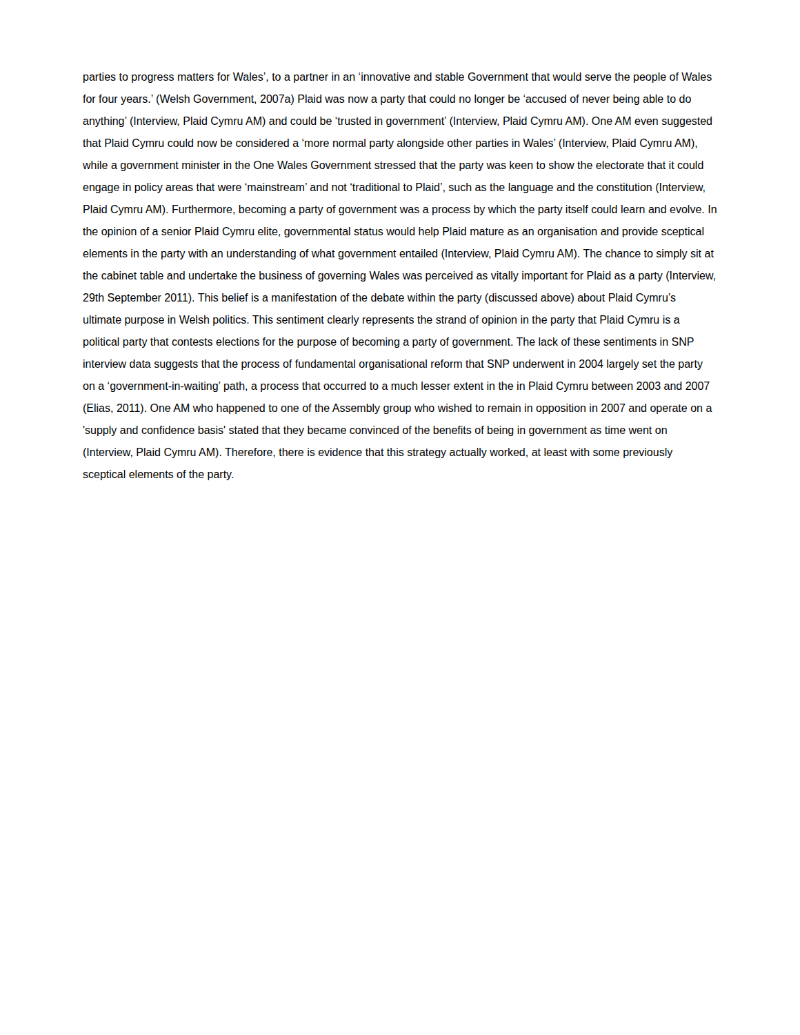parties to progress matters for Wales’, to a partner in an ‘innovative and stable Government that would serve the people of Wales for four years.’ (Welsh Government, 2007a) Plaid was now a party that could no longer be ‘accused of never being able to do anything’ (Interview, Plaid Cymru AM) and could be ‘trusted in government’ (Interview, Plaid Cymru AM). One AM even suggested that Plaid Cymru could now be considered a ‘more normal party alongside other parties in Wales’ (Interview, Plaid Cymru AM), while a government minister in the One Wales Government stressed that the party was keen to show the electorate that it could engage in policy areas that were ‘mainstream’ and not ‘traditional to Plaid’, such as the language and the constitution (Interview, Plaid Cymru AM). Furthermore, becoming a party of government was a process by which the party itself could learn and evolve. In the opinion of a senior Plaid Cymru elite, governmental status would help Plaid mature as an organisation and provide sceptical elements in the party with an understanding of what government entailed (Interview, Plaid Cymru AM). The chance to simply sit at the cabinet table and undertake the business of governing Wales was perceived as vitally important for Plaid as a party (Interview, 29th September 2011). This belief is a manifestation of the debate within the party (discussed above) about Plaid Cymru’s ultimate purpose in Welsh politics. This sentiment clearly represents the strand of opinion in the party that Plaid Cymru is a political party that contests elections for the purpose of becoming a party of government. The lack of these sentiments in SNP interview data suggests that the process of fundamental organisational reform that SNP underwent in 2004 largely set the party on a ‘government-in-waiting’ path, a process that occurred to a much lesser extent in the in Plaid Cymru between 2003 and 2007 (Elias, 2011). One AM who happened to one of the Assembly group who wished to remain in opposition in 2007 and operate on a 'supply and confidence basis' stated that they became convinced of the benefits of being in government as time went on (Interview, Plaid Cymru AM). Therefore, there is evidence that this strategy actually worked, at least with some previously sceptical elements of the party.